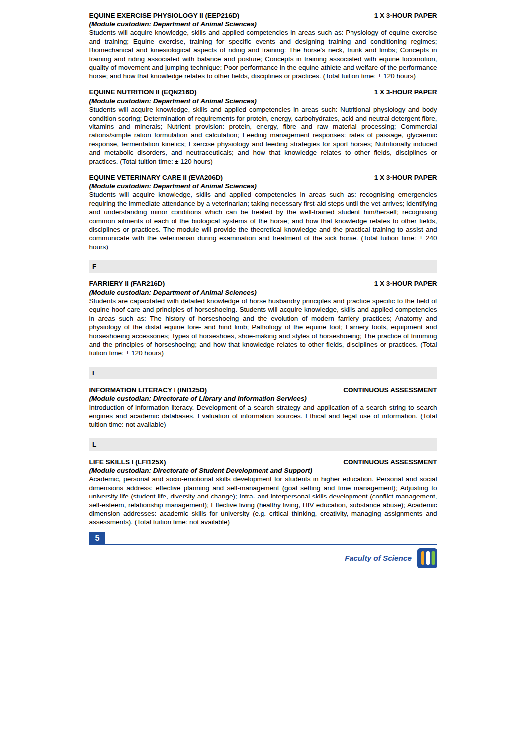EQUINE EXERCISE PHYSIOLOGY II (EEP216D) 1 X 3-HOUR PAPER
(Module custodian: Department of Animal Sciences)
Students will acquire knowledge, skills and applied competencies in areas such as: Physiology of equine exercise and training; Equine exercise, training for specific events and designing training and conditioning regimes; Biomechanical and kinesiological aspects of riding and training: The horse's neck, trunk and limbs; Concepts in training and riding associated with balance and posture; Concepts in training associated with equine locomotion, quality of movement and jumping technique; Poor performance in the equine athlete and welfare of the performance horse; and how that knowledge relates to other fields, disciplines or practices. (Total tuition time: ± 120 hours)
EQUINE NUTRITION II (EQN216D) 1 X 3-HOUR PAPER
(Module custodian: Department of Animal Sciences)
Students will acquire knowledge, skills and applied competencies in areas such: Nutritional physiology and body condition scoring; Determination of requirements for protein, energy, carbohydrates, acid and neutral detergent fibre, vitamins and minerals; Nutrient provision: protein, energy, fibre and raw material processing; Commercial rations/simple ration formulation and calculation; Feeding management responses: rates of passage, glycaemic response, fermentation kinetics; Exercise physiology and feeding strategies for sport horses; Nutritionally induced and metabolic disorders, and neutraceuticals; and how that knowledge relates to other fields, disciplines or practices. (Total tuition time: ± 120 hours)
EQUINE VETERINARY CARE II (EVA206D) 1 X 3-HOUR PAPER
(Module custodian: Department of Animal Sciences)
Students will acquire knowledge, skills and applied competencies in areas such as: recognising emergencies requiring the immediate attendance by a veterinarian; taking necessary first-aid steps until the vet arrives; identifying and understanding minor conditions which can be treated by the well-trained student him/herself; recognising common ailments of each of the biological systems of the horse; and how that knowledge relates to other fields, disciplines or practices. The module will provide the theoretical knowledge and the practical training to assist and communicate with the veterinarian during examination and treatment of the sick horse. (Total tuition time: ± 240 hours)
F
FARRIERY II (FAR216D) 1 X 3-HOUR PAPER
(Module custodian: Department of Animal Sciences)
Students are capacitated with detailed knowledge of horse husbandry principles and practice specific to the field of equine hoof care and principles of horseshoeing. Students will acquire knowledge, skills and applied competencies in areas such as: The history of horseshoeing and the evolution of modern farriery practices; Anatomy and physiology of the distal equine fore- and hind limb; Pathology of the equine foot; Farriery tools, equipment and horseshoeing accessories; Types of horseshoes, shoe-making and styles of horseshoeing; The practice of trimming and the principles of horseshoeing; and how that knowledge relates to other fields, disciplines or practices. (Total tuition time: ± 120 hours)
I
INFORMATION LITERACY I (INI125D) CONTINUOUS ASSESSMENT
(Module custodian: Directorate of Library and Information Services)
Introduction of information literacy. Development of a search strategy and application of a search string to search engines and academic databases. Evaluation of information sources. Ethical and legal use of information. (Total tuition time: not available)
L
LIFE SKILLS I (LFI125X) CONTINUOUS ASSESSMENT
(Module custodian: Directorate of Student Development and Support)
Academic, personal and socio-emotional skills development for students in higher education. Personal and social dimensions address: effective planning and self-management (goal setting and time management); Adjusting to university life (student life, diversity and change); Intra- and interpersonal skills development (conflict management, self-esteem, relationship management); Effective living (healthy living, HIV education, substance abuse); Academic dimension addresses: academic skills for university (e.g. critical thinking, creativity, managing assignments and assessments). (Total tuition time: not available)
5
Faculty of Science